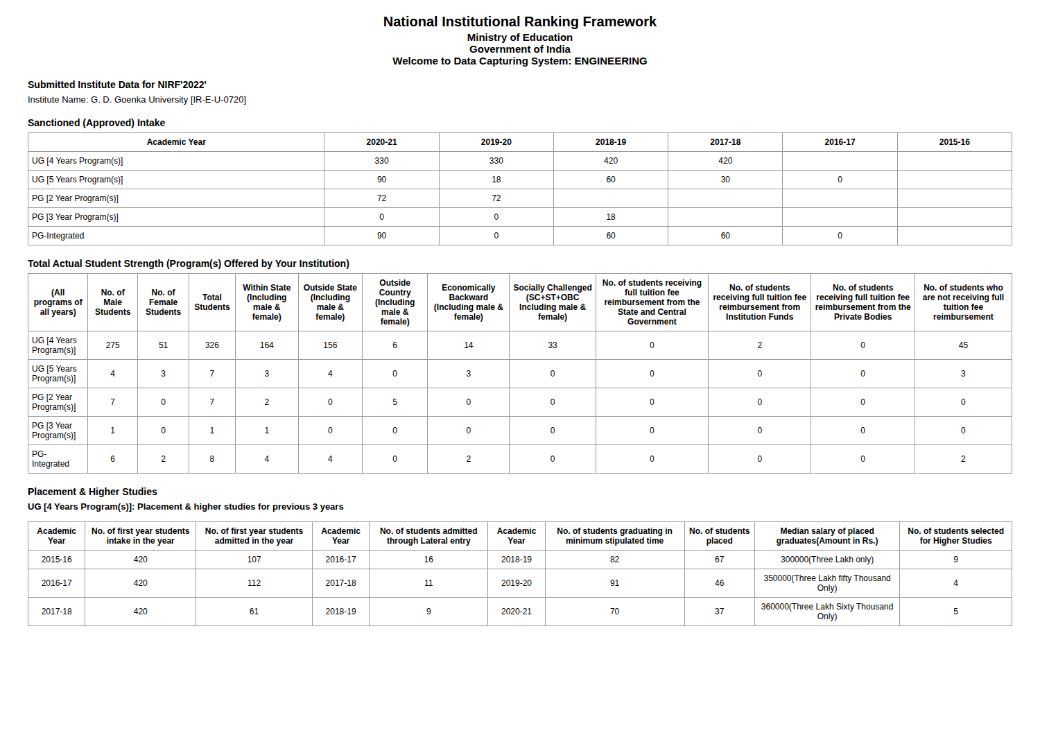National Institutional Ranking Framework
Ministry of Education
Government of India
Welcome to Data Capturing System: ENGINEERING
Submitted Institute Data for NIRF'2022'
Institute Name: G. D. Goenka University [IR-E-U-0720]
Sanctioned (Approved) Intake
| Academic Year | 2020-21 | 2019-20 | 2018-19 | 2017-18 | 2016-17 | 2015-16 |
| --- | --- | --- | --- | --- | --- | --- |
| UG [4 Years Program(s)] | 330 | 330 | 420 | 420 | | |
| UG [5 Years Program(s)] | 90 | 18 | 60 | 30 | 0 | |
| PG [2 Year Program(s)] | 72 | 72 | | | | |
| PG [3 Year Program(s)] | 0 | 0 | 18 | | | |
| PG-Integrated | 90 | 0 | 60 | 60 | 0 | |
Total Actual Student Strength (Program(s) Offered by Your Institution)
| (All programs of all years) | No. of Male Students | No. of Female Students | Total Students | Within State (Including male & female) | Outside State (Including male & female) | Outside Country (Including male & female) | Economically Backward (Including male & female) | Socially Challenged (SC+ST+OBC Including male & female) | No. of students receiving full tuition fee reimbursement from the State and Central Government | No. of students receiving full tuition fee reimbursement from Institution Funds | No. of students receiving full tuition fee reimbursement from the Private Bodies | No. of students who are not receiving full tuition fee reimbursement |
| --- | --- | --- | --- | --- | --- | --- | --- | --- | --- | --- | --- | --- |
| UG [4 Years Program(s)] | 275 | 51 | 326 | 164 | 156 | 6 | 14 | 33 | 0 | 2 | 0 | 45 |
| UG [5 Years Program(s)] | 4 | 3 | 7 | 3 | 4 | 0 | 3 | 0 | 0 | 0 | 0 | 3 |
| PG [2 Year Program(s)] | 7 | 0 | 7 | 2 | 0 | 5 | 0 | 0 | 0 | 0 | 0 | 0 |
| PG [3 Year Program(s)] | 1 | 0 | 1 | 1 | 0 | 0 | 0 | 0 | 0 | 0 | 0 | 0 |
| PG-Integrated | 6 | 2 | 8 | 4 | 4 | 0 | 2 | 0 | 0 | 0 | 0 | 2 |
Placement & Higher Studies
UG [4 Years Program(s)]: Placement & higher studies for previous 3 years
| Academic Year | No. of first year students intake in the year | No. of first year students admitted in the year | Academic Year | No. of students admitted through Lateral entry | Academic Year | No. of students graduating in minimum stipulated time | No. of students placed | Median salary of placed graduates(Amount in Rs.) | No. of students selected for Higher Studies |
| --- | --- | --- | --- | --- | --- | --- | --- | --- | --- |
| 2015-16 | 420 | 107 | 2016-17 | 16 | 2018-19 | 82 | 67 | 300000(Three Lakh only) | 9 |
| 2016-17 | 420 | 112 | 2017-18 | 11 | 2019-20 | 91 | 46 | 350000(Three Lakh fifty Thousand Only) | 4 |
| 2017-18 | 420 | 61 | 2018-19 | 9 | 2020-21 | 70 | 37 | 360000(Three Lakh Sixty Thousand Only) | 5 |